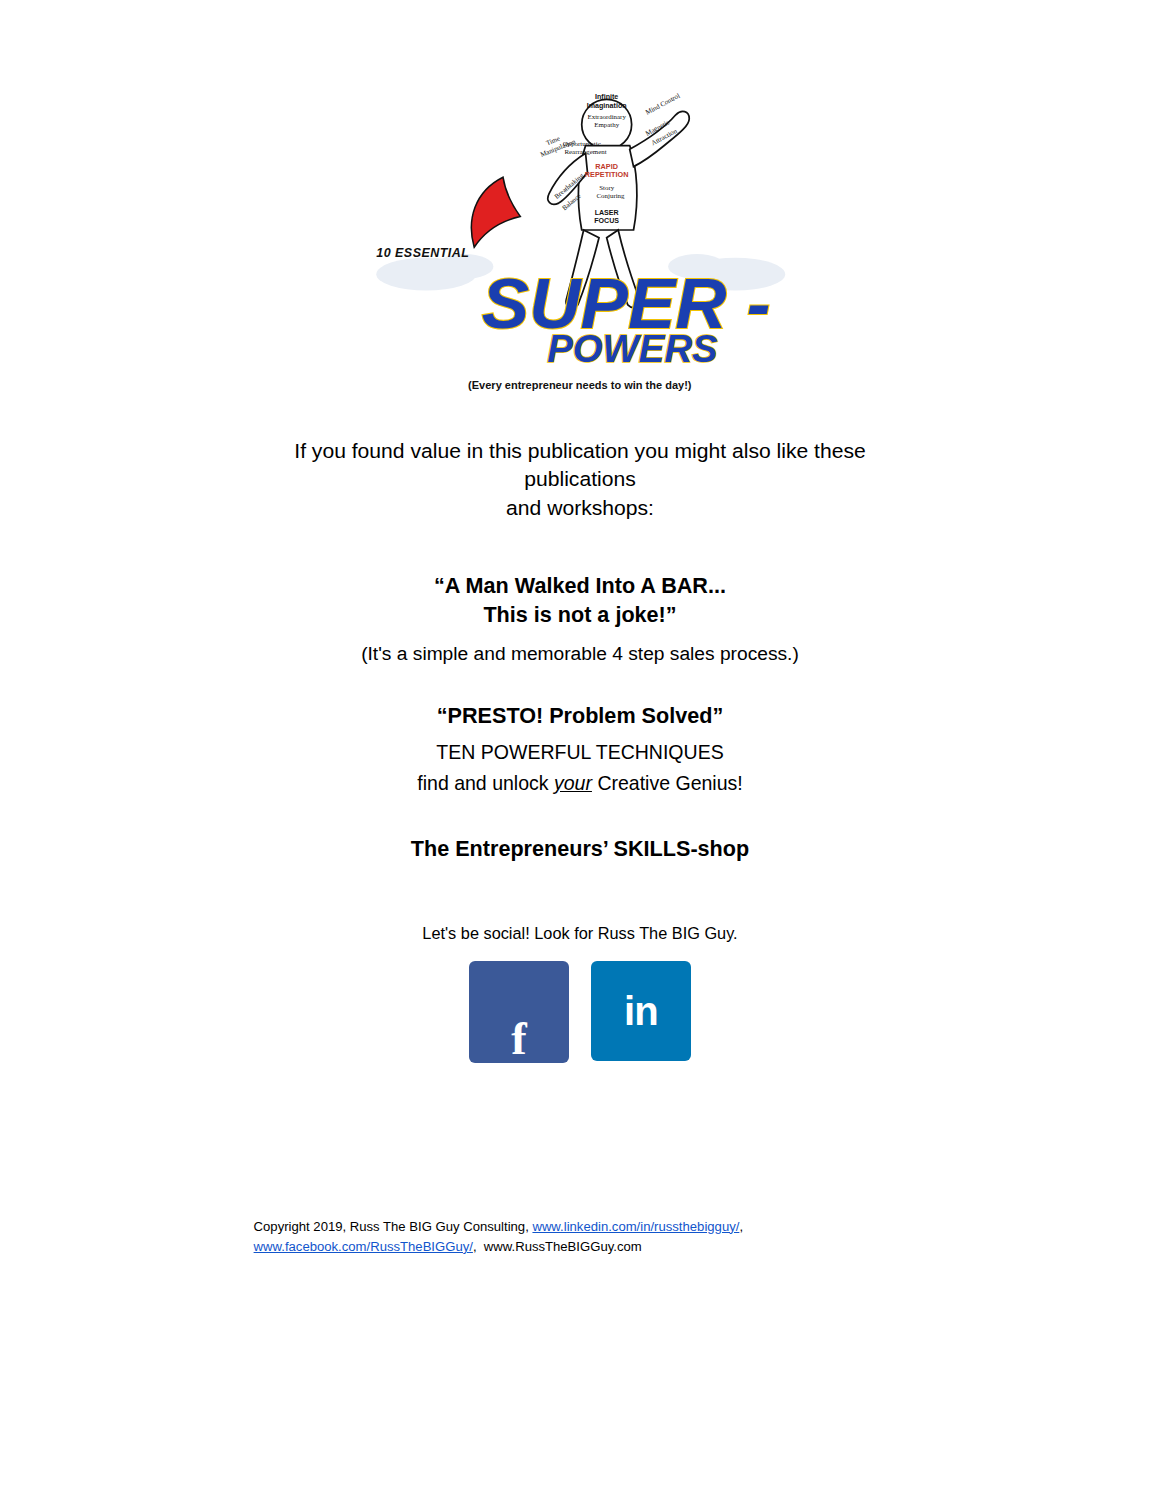Infinite Imagination Extraordinary Empathy Mind Control Magnetic Attraction Time Manipulation Opportunistic Rearrangement RAPID REPETITION Story Conjuring Breathtaking Balance LASER FOCUS 10 ESSENTIAL SUPER - POWERS (Every entrepreneur needs to win the day!)
If you found value in this publication you might also like these publications
and workshops:
“A Man Walked Into A BAR... This is not a joke!”
(It's a simple and memorable 4 step sales process.)
“PRESTO! Problem Solved”
TEN POWERFUL TECHNIQUES
find and unlock your Creative Genius!
The Entrepreneurs’ SKILLS-shop
Let's be social! Look for Russ The BIG Guy.
f
in
Copyright 2019, Russ The BIG Guy Consulting, www.linkedin.com/in/russthebigguy/, www.facebook.com/RussTheBIGGuy/, www.RussTheBIGGuy.com